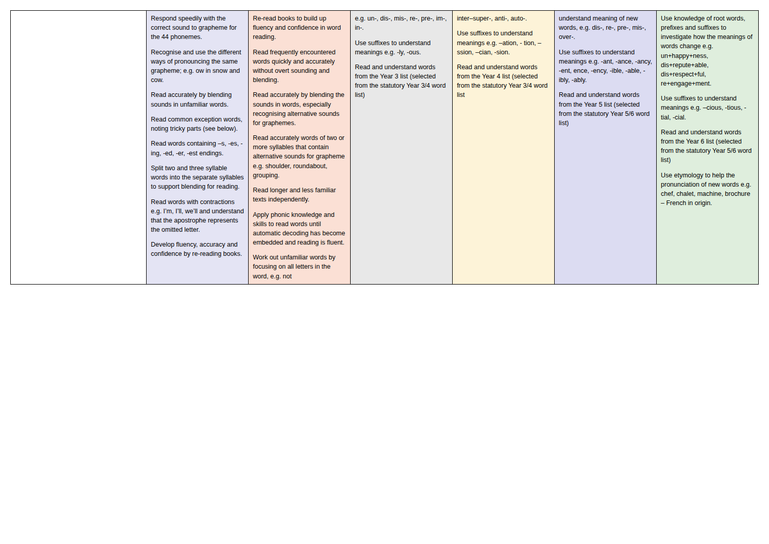| | Respond speedily with the correct sound to grapheme for the 44 phonemes. Recognise and use the different ways of pronouncing the same grapheme; e.g. ow in snow and cow. Read accurately by blending sounds in unfamiliar words. Read common exception words, noting tricky parts (see below). Read words containing –s, -es, -ing, -ed, -er, -est endings. Split two and three syllable words into the separate syllables to support blending for reading. Read words with contractions e.g. I’m, I’ll, we’ll and understand that the apostrophe represents the omitted letter. Develop fluency, accuracy and confidence by re-reading books. | Re-read books to build up fluency and confidence in word reading. Read frequently encountered words quickly and accurately without overt sounding and blending. Read accurately by blending the sounds in words, especially recognising alternative sounds for graphemes. Read accurately words of two or more syllables that contain alternative sounds for grapheme e.g. shoulder, roundabout, grouping. Read longer and less familiar texts independently. Apply phonic knowledge and skills to read words until automatic decoding has become embedded and reading is fluent. Work out unfamiliar words by focusing on all letters in the word, e.g. not | e.g. un-, dis-, mis-, re-, pre-, im-, in-. Use suffixes to understand meanings e.g. -ly, -ous. Read and understand words from the Year 3 list (selected from the statutory Year 3/4 word list) | inter–super-, anti-, auto-. Use suffixes to understand meanings e.g. –ation, - tion, –ssion, –cian, -sion. Read and understand words from the Year 4 list (selected from the statutory Year 3/4 word list | understand meaning of new words, e.g. dis-, re-, pre-, mis-, over-. Use suffixes to understand meanings e.g. -ant, -ance, -ancy, -ent, ence, -ency, -ible, -able, -ibly, -ably. Read and understand words from the Year 5 list (selected from the statutory Year 5/6 word list) | Use knowledge of root words, prefixes and suffixes to investigate how the meanings of words change e.g. un+happy+ness, dis+repute+able, dis+respect+ful, re+engage+ment. Use suffixes to understand meanings e.g. –cious, -tious, -tial, -cial. Read and understand words from the Year 6 list (selected from the statutory Year 5/6 word list) Use etymology to help the pronunciation of new words e.g. chef, chalet, machine, brochure – French in origin. |